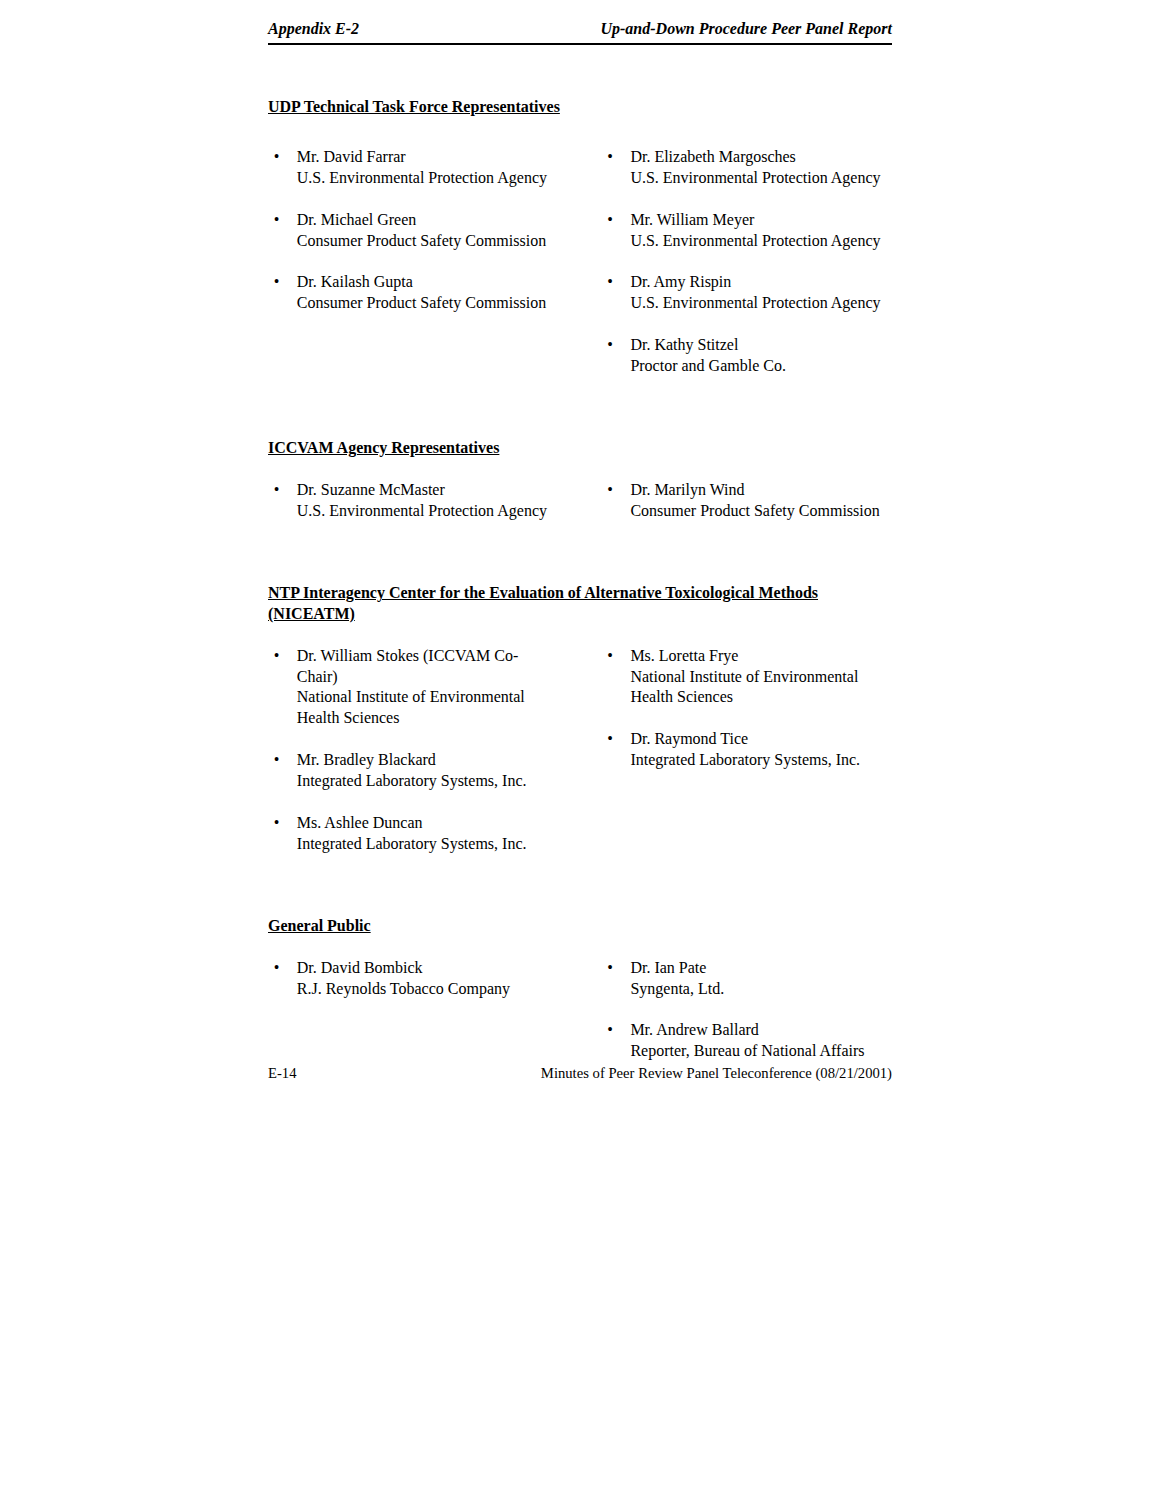Appendix E-2
Up-and-Down Procedure Peer Panel Report
UDP Technical Task Force Representatives
Mr. David Farrar U.S. Environmental Protection Agency
Dr. Michael Green Consumer Product Safety Commission
Dr. Kailash Gupta Consumer Product Safety Commission
Dr. Elizabeth Margosches U.S. Environmental Protection Agency
Mr. William Meyer U.S. Environmental Protection Agency
Dr. Amy Rispin U.S. Environmental Protection Agency
Dr. Kathy Stitzel Proctor and Gamble Co.
ICCVAM Agency Representatives
Dr. Suzanne McMaster U.S. Environmental Protection Agency
Dr. Marilyn Wind Consumer Product Safety Commission
NTP Interagency Center for the Evaluation of Alternative Toxicological Methods (NICEATM)
Dr. William Stokes (ICCVAM Co-Chair) National Institute of Environmental Health Sciences
Mr. Bradley Blackard Integrated Laboratory Systems, Inc.
Ms. Ashlee Duncan Integrated Laboratory Systems, Inc.
Ms. Loretta Frye National Institute of Environmental Health Sciences
Dr. Raymond Tice Integrated Laboratory Systems, Inc.
General Public
Dr. David Bombick R.J. Reynolds Tobacco Company
Dr. Ian Pate Syngenta, Ltd.
Mr. Andrew Ballard Reporter, Bureau of National Affairs
E-14
Minutes of Peer Review Panel Teleconference (08/21/2001)